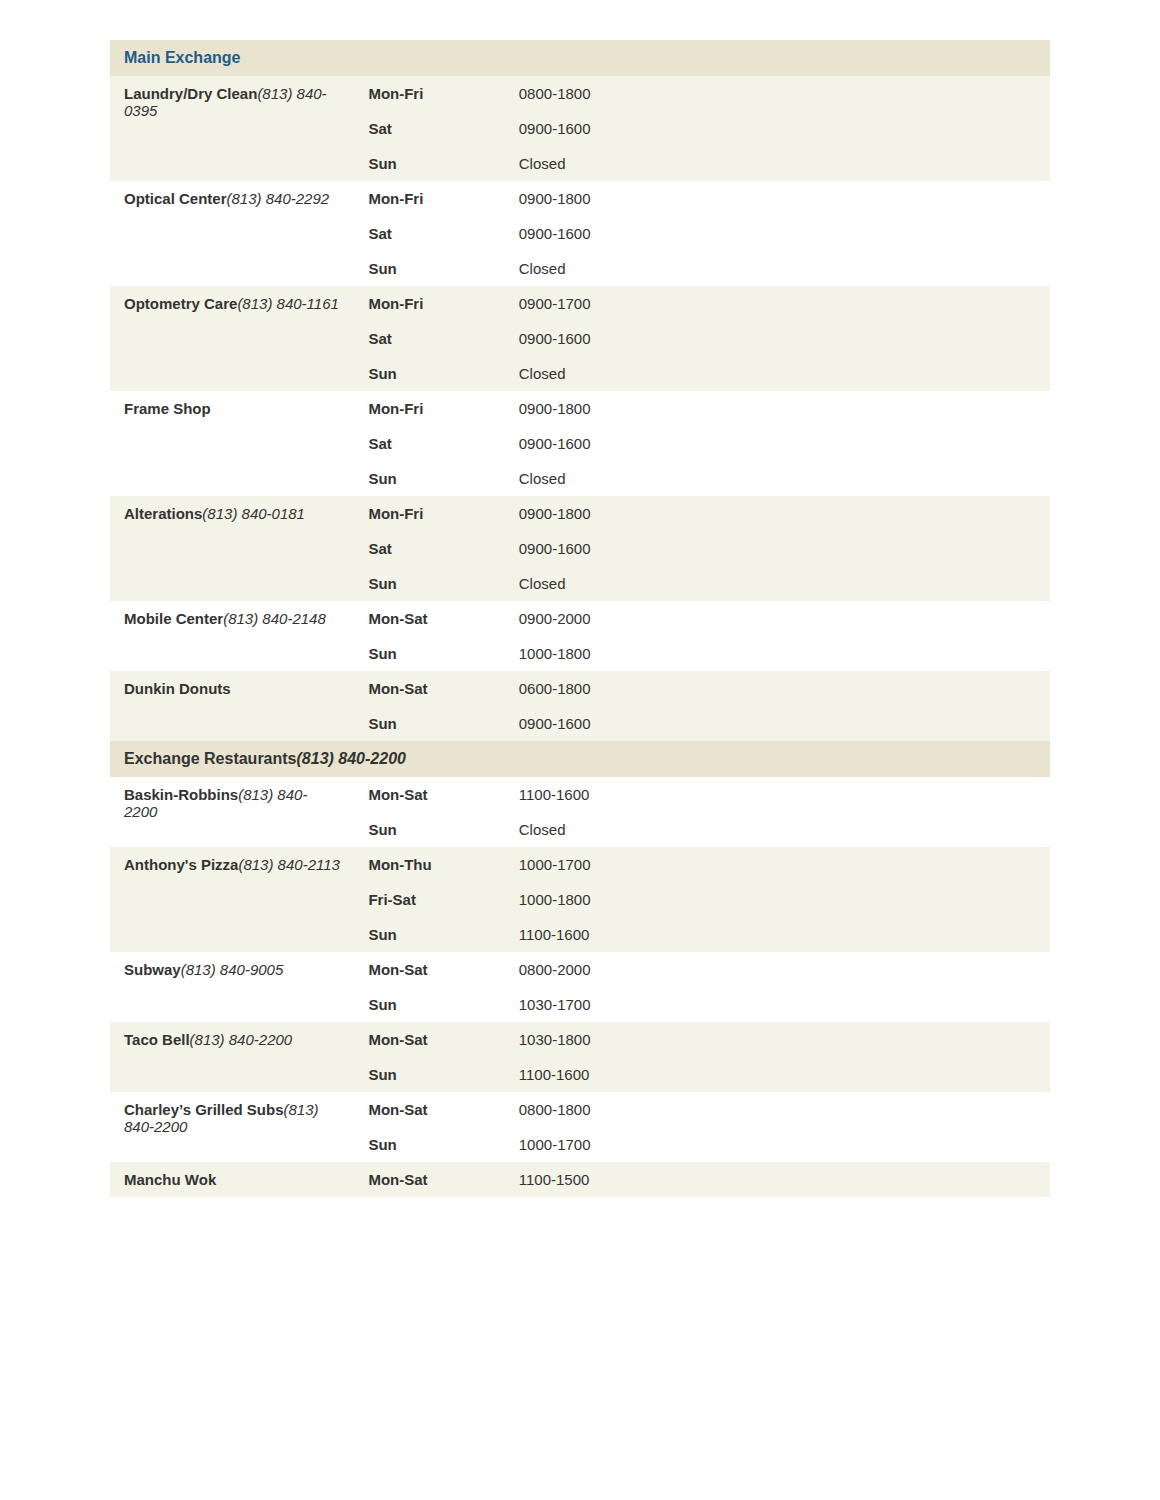| Main Exchange |
| Laundry/Dry Clean (813) 840-0395 | Mon-Fri | 0800-1800 |
| Sat | 0900-1600 |
| Sun | Closed |
| Optical Center (813) 840-2292 | Mon-Fri | 0900-1800 |
| Sat | 0900-1600 |
| Sun | Closed |
| Optometry Care (813) 840-1161 | Mon-Fri | 0900-1700 |
| Sat | 0900-1600 |
| Sun | Closed |
| Frame Shop | Mon-Fri | 0900-1800 |
| Sat | 0900-1600 |
| Sun | Closed |
| Alterations (813) 840-0181 | Mon-Fri | 0900-1800 |
| Sat | 0900-1600 |
| Sun | Closed |
| Mobile Center (813) 840-2148 | Mon-Sat | 0900-2000 |
| Sun | 1000-1800 |
| Dunkin Donuts | Mon-Sat | 0600-1800 |
| Sun | 0900-1600 |
| Exchange Restaurants (813) 840-2200 |
| Baskin-Robbins (813) 840-2200 | Mon-Sat | 1100-1600 |
| Sun | Closed |
| Anthony's Pizza (813) 840-2113 | Mon-Thu | 1000-1700 |
| Fri-Sat | 1000-1800 |
| Sun | 1100-1600 |
| Subway (813) 840-9005 | Mon-Sat | 0800-2000 |
| Sun | 1030-1700 |
| Taco Bell (813) 840-2200 | Mon-Sat | 1030-1800 |
| Sun | 1100-1600 |
| Charley’s Grilled Subs (813) 840-2200 | Mon-Sat | 0800-1800 |
| Sun | 1000-1700 |
| Manchu Wok | Mon-Sat | 1100-1500 |